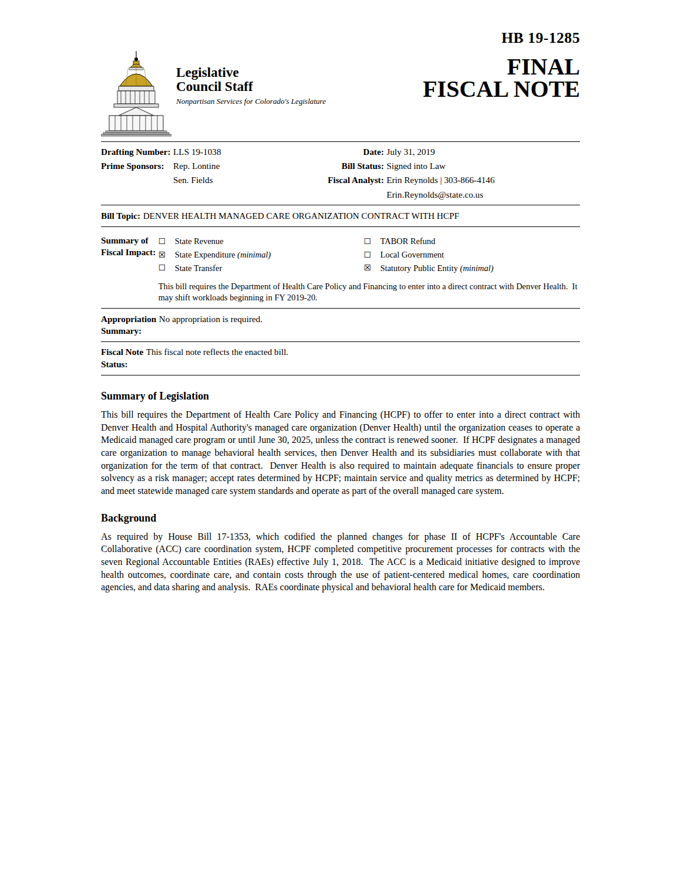HB 19-1285
Legislative
Council Staff
Nonpartisan Services for Colorado's Legislature
FINAL
FISCAL NOTE
| Drafting Number: | LLS 19-1038 | | Date: | July 31, 2019 |
| Prime Sponsors: | Rep. Lontine | | Bill Status: | Signed into Law |
| | Sen. Fields | | Fiscal Analyst: | Erin Reynolds / 303-866-4146 |
| | | | | Erin.Reynolds@state.co.us |
| Bill Topic: | DENVER HEALTH MANAGED CARE ORGANIZATION CONTRACT WITH HCPF |
| Summary of Fiscal Impact: | / ☐ / State Revenue / / ☐ / TABOR Refund / / ☒ / State Expenditure (minimal) / / ☐ / Local Government / / ☐ / State Transfer / / ☒ / Statutory Public Entity (minimal) / This bill requires the Department of Health Care Policy and Financing to enter into a direct contract with Denver Health. It may shift workloads beginning in FY 2019-20. |
| Appropriation Summary: | No appropriation is required. |
| Fiscal Note Status: | This fiscal note reflects the enacted bill. |
Summary of Legislation
This bill requires the Department of Health Care Policy and Financing (HCPF) to offer to enter into a direct contract with Denver Health and Hospital Authority's managed care organization (Denver Health) until the organization ceases to operate a Medicaid managed care program or until June 30, 2025, unless the contract is renewed sooner. If HCPF designates a managed care organization to manage behavioral health services, then Denver Health and its subsidiaries must collaborate with that organization for the term of that contract. Denver Health is also required to maintain adequate financials to ensure proper solvency as a risk manager; accept rates determined by HCPF; maintain service and quality metrics as determined by HCPF; and meet statewide managed care system standards and operate as part of the overall managed care system.
Background
As required by House Bill 17-1353, which codified the planned changes for phase II of HCPF's Accountable Care Collaborative (ACC) care coordination system, HCPF completed competitive procurement processes for contracts with the seven Regional Accountable Entities (RAEs) effective July 1, 2018. The ACC is a Medicaid initiative designed to improve health outcomes, coordinate care, and contain costs through the use of patient-centered medical homes, care coordination agencies, and data sharing and analysis. RAEs coordinate physical and behavioral health care for Medicaid members.